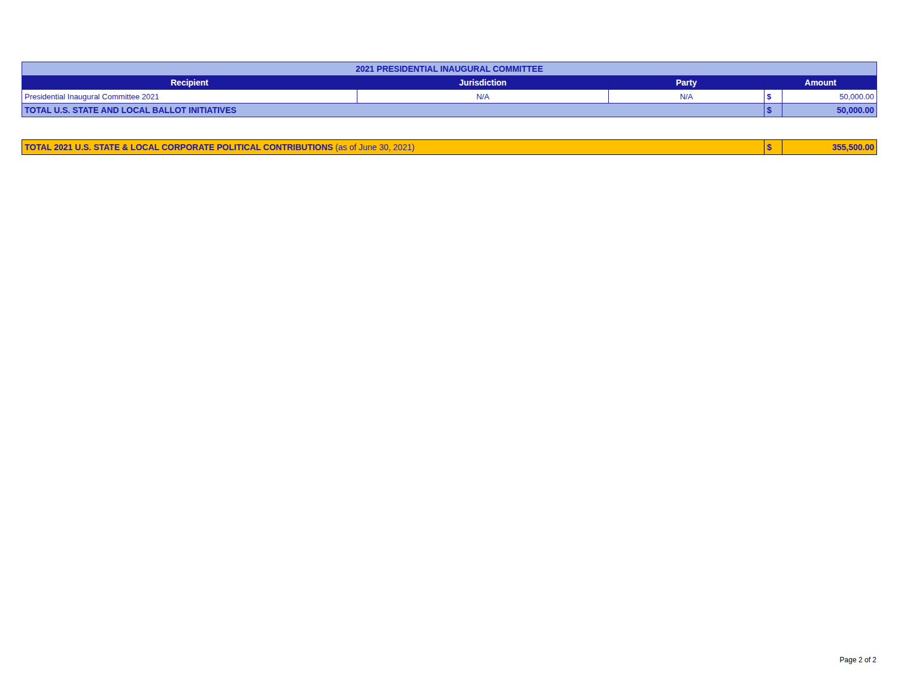| 2021 PRESIDENTIAL INAUGURAL COMMITTEE |
| Recipient | Jurisdiction | Party | Amount |
| Presidential Inaugural Committee 2021 | N/A | N/A | $ | 50,000.00 |
| TOTAL U.S. STATE AND LOCAL BALLOT INITIATIVES | $ | 50,000.00 |
| TOTAL 2021 U.S. STATE & LOCAL CORPORATE POLITICAL CONTRIBUTIONS (as of June 30, 2021) | $ | 355,500.00 |
Page 2 of 2